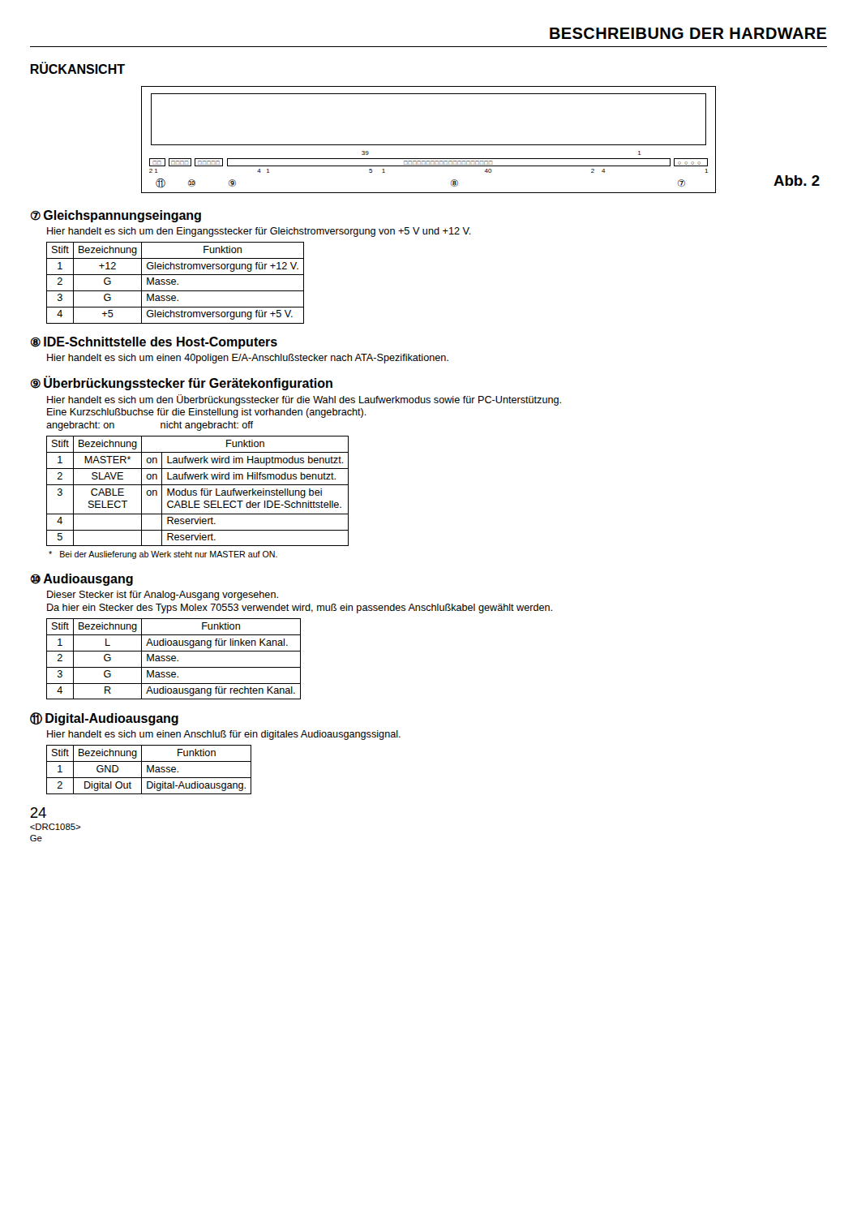BESCHREIBUNG DER HARDWARE
RÜCKANSICHT
39 1
□□
□□□□
□□□□□
□□□□□□□□□□□□□□□□□□□□
○○○○
2 1 4 1 5 1 40 2 4 1
⑪ ⑩ ⑨ ⑧ ⑦
Abb. 2
⑦ Gleichspannungseingang
Hier handelt es sich um den Eingangsstecker für Gleichstromversorgung von +5 V und +12 V.
| Stift | Bezeichnung | Funktion |
| --- | --- | --- |
| 1 | +12 | Gleichstromversorgung für +12 V. |
| 2 | G | Masse. |
| 3 | G | Masse. |
| 4 | +5 | Gleichstromversorgung für +5 V. |
⑧ IDE-Schnittstelle des Host-Computers
Hier handelt es sich um einen 40poligen E/A-Anschlußstecker nach ATA-Spezifikationen.
⑨ Überbrückungsstecker für Gerätekonfiguration
Hier handelt es sich um den Überbrückungsstecker für die Wahl des Laufwerkmodus sowie für PC-Unterstützung.
Eine Kurzschlußbuchse für die Einstellung ist vorhanden (angebracht).
angebracht: on nicht angebracht: off
| Stift | Bezeichnung | Funktion |
| --- | --- | --- |
| 1 | MASTER* | on | Laufwerk wird im Hauptmodus benutzt. |
| 2 | SLAVE | on | Laufwerk wird im Hilfsmodus benutzt. |
| 3 | CABLE SELECT | on | Modus für Laufwerkeinstellung bei CABLE SELECT der IDE-Schnittstelle. |
| 4 | | | Reserviert. |
| 5 | | | Reserviert. |
* Bei der Auslieferung ab Werk steht nur MASTER auf ON.
⑩Audioausgang
Dieser Stecker ist für Analog-Ausgang vorgesehen.
Da hier ein Stecker des Typs Molex 70553 verwendet wird, muß ein passendes Anschlußkabel gewählt werden.
| Stift | Bezeichnung | Funktion |
| --- | --- | --- |
| 1 | L | Audioausgang für linken Kanal. |
| 2 | G | Masse. |
| 3 | G | Masse. |
| 4 | R | Audioausgang für rechten Kanal. |
⑪Digital-Audioausgang
Hier handelt es sich um einen Anschluß für ein digitales Audioausgangssignal.
| Stift | Bezeichnung | Funktion |
| --- | --- | --- |
| 1 | GND | Masse. |
| 2 | Digital Out | Digital-Audioausgang. |
24
<DRC1085>
Ge